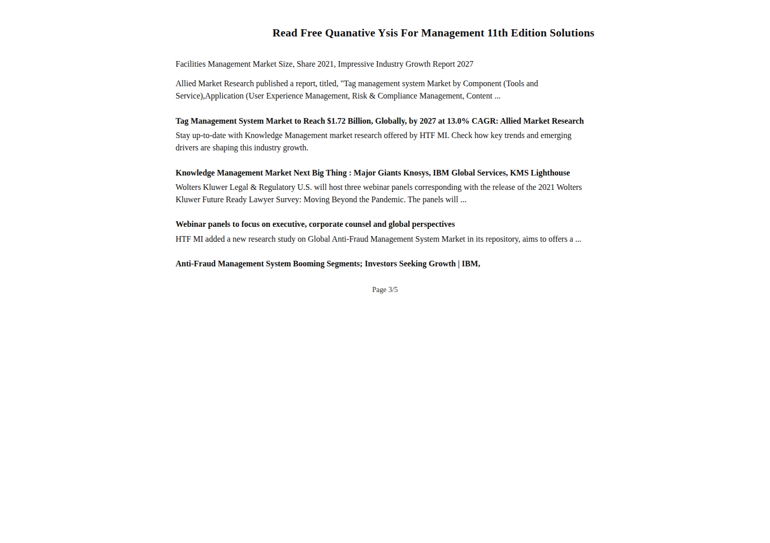Read Free Quanative Ysis For Management 11th Edition Solutions
Facilities Management Market Size, Share 2021, Impressive Industry Growth Report 2027
Allied Market Research published a report, titled, "Tag management system Market by Component (Tools and Service),Application (User Experience Management, Risk & Compliance Management, Content ...
Tag Management System Market to Reach $1.72 Billion, Globally, by 2027 at 13.0% CAGR: Allied Market Research
Stay up-to-date with Knowledge Management market research offered by HTF MI. Check how key trends and emerging drivers are shaping this industry growth.
Knowledge Management Market Next Big Thing : Major Giants Knosys, IBM Global Services, KMS Lighthouse
Wolters Kluwer Legal & Regulatory U.S. will host three webinar panels corresponding with the release of the 2021 Wolters Kluwer Future Ready Lawyer Survey: Moving Beyond the Pandemic. The panels will ...
Webinar panels to focus on executive, corporate counsel and global perspectives
HTF MI added a new research study on Global Anti-Fraud Management System Market in its repository, aims to offers a ...
Anti-Fraud Management System Booming Segments; Investors Seeking Growth | IBM,
Page 3/5